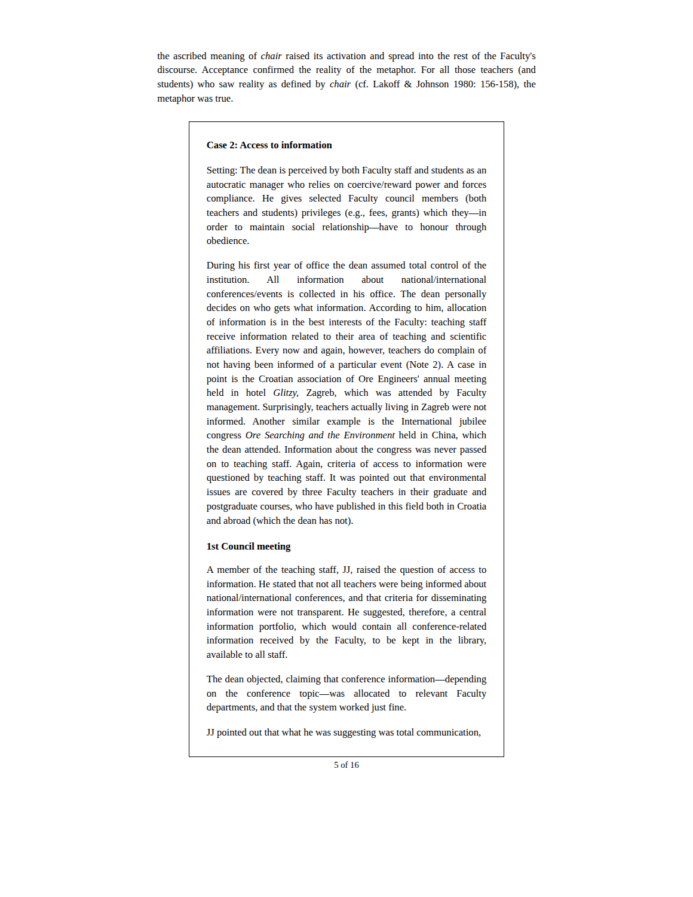the ascribed meaning of chair raised its activation and spread into the rest of the Faculty's discourse. Acceptance confirmed the reality of the metaphor. For all those teachers (and students) who saw reality as defined by chair (cf. Lakoff & Johnson 1980: 156-158), the metaphor was true.
Case 2: Access to information
Setting: The dean is perceived by both Faculty staff and students as an autocratic manager who relies on coercive/reward power and forces compliance. He gives selected Faculty council members (both teachers and students) privileges (e.g., fees, grants) which they—in order to maintain social relationship—have to honour through obedience.
During his first year of office the dean assumed total control of the institution. All information about national/international conferences/events is collected in his office. The dean personally decides on who gets what information. According to him, allocation of information is in the best interests of the Faculty: teaching staff receive information related to their area of teaching and scientific affiliations. Every now and again, however, teachers do complain of not having been informed of a particular event (Note 2). A case in point is the Croatian association of Ore Engineers' annual meeting held in hotel Glitzy, Zagreb, which was attended by Faculty management. Surprisingly, teachers actually living in Zagreb were not informed. Another similar example is the International jubilee congress Ore Searching and the Environment held in China, which the dean attended. Information about the congress was never passed on to teaching staff. Again, criteria of access to information were questioned by teaching staff. It was pointed out that environmental issues are covered by three Faculty teachers in their graduate and postgraduate courses, who have published in this field both in Croatia and abroad (which the dean has not).
1st Council meeting
A member of the teaching staff, JJ, raised the question of access to information. He stated that not all teachers were being informed about national/international conferences, and that criteria for disseminating information were not transparent. He suggested, therefore, a central information portfolio, which would contain all conference-related information received by the Faculty, to be kept in the library, available to all staff.
The dean objected, claiming that conference information—depending on the conference topic—was allocated to relevant Faculty departments, and that the system worked just fine.
JJ pointed out that what he was suggesting was total communication,
5 of 16